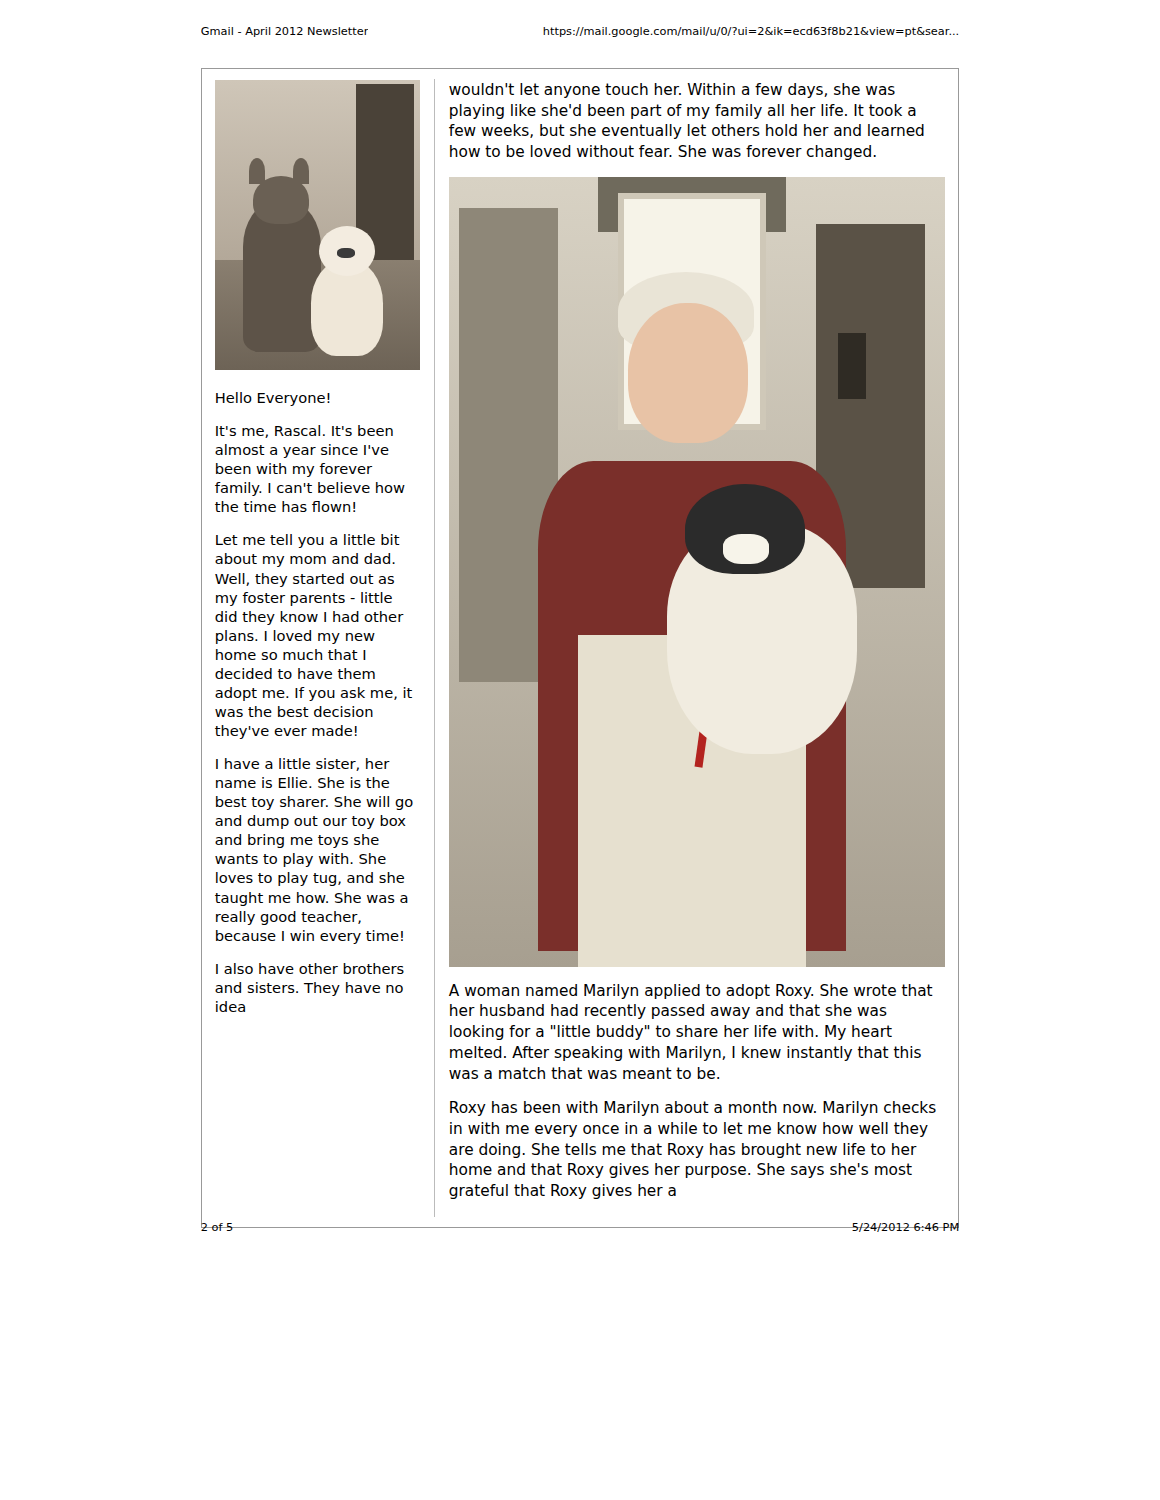Gmail - April 2012 Newsletter
https://mail.google.com/mail/u/0/?ui=2&ik=ecd63f8b21&view=pt&sear...
| Hello Everyone! It's me, Rascal. It's been almost a year since I've been with my forever family. I can't believe how the time has flown! Let me tell you a little bit about my mom and dad. Well, they started out as my foster parents - little did they know I had other plans. I loved my new home so much that I decided to have them adopt me. If you ask me, it was the best decision they've ever made! I have a little sister, her name is Ellie. She is the best toy sharer. She will go and dump out our toy box and bring me toys she wants to play with. She loves to play tug, and she taught me how. She was a really good teacher, because I win every time! I also have other brothers and sisters. They have no idea | wouldn't let anyone touch her. Within a few days, she was playing like she'd been part of my family all her life. It took a few weeks, but she eventually let others hold her and learned how to be loved without fear. She was forever changed. A woman named Marilyn applied to adopt Roxy. She wrote that her husband had recently passed away and that she was looking for a "little buddy" to share her life with. My heart melted. After speaking with Marilyn, I knew instantly that this was a match that was meant to be. Roxy has been with Marilyn about a month now. Marilyn checks in with me every once in a while to let me know how well they are doing. She tells me that Roxy has brought new life to her home and that Roxy gives her purpose. She says she's most grateful that Roxy gives her a |
2 of 5
5/24/2012 6:46 PM